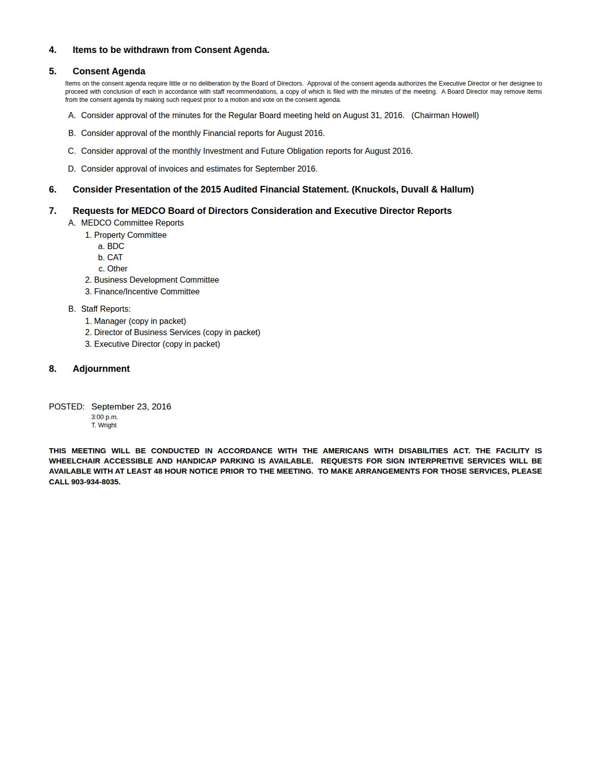4. Items to be withdrawn from Consent Agenda.
5. Consent Agenda
Items on the consent agenda require little or no deliberation by the Board of Directors. Approval of the consent agenda authorizes the Executive Director or her designee to proceed with conclusion of each in accordance with staff recommendations, a copy of which is filed with the minutes of the meeting. A Board Director may remove items from the consent agenda by making such request prior to a motion and vote on the consent agenda.
Consider approval of the minutes for the Regular Board meeting held on August 31, 2016. (Chairman Howell)
Consider approval of the monthly Financial reports for August 2016.
Consider approval of the monthly Investment and Future Obligation reports for August 2016.
Consider approval of invoices and estimates for September 2016.
6. Consider Presentation of the 2015 Audited Financial Statement. (Knuckols, Duvall & Hallum)
7. Requests for MEDCO Board of Directors Consideration and Executive Director Reports
MEDCO Committee Reports
Property Committee
BDC
CAT
Other
Business Development Committee
Finance/Incentive Committee
Staff Reports:
Manager (copy in packet)
Director of Business Services (copy in packet)
Executive Director (copy in packet)
8. Adjournment
POSTED:
September 23, 2016
3:00 p.m.
T. Wright
THIS MEETING WILL BE CONDUCTED IN ACCORDANCE WITH THE AMERICANS WITH DISABILITIES ACT. THE FACILITY IS WHEELCHAIR ACCESSIBLE AND HANDICAP PARKING IS AVAILABLE. REQUESTS FOR SIGN INTERPRETIVE SERVICES WILL BE AVAILABLE WITH AT LEAST 48 HOUR NOTICE PRIOR TO THE MEETING. TO MAKE ARRANGEMENTS FOR THOSE SERVICES, PLEASE CALL 903-934-8035.